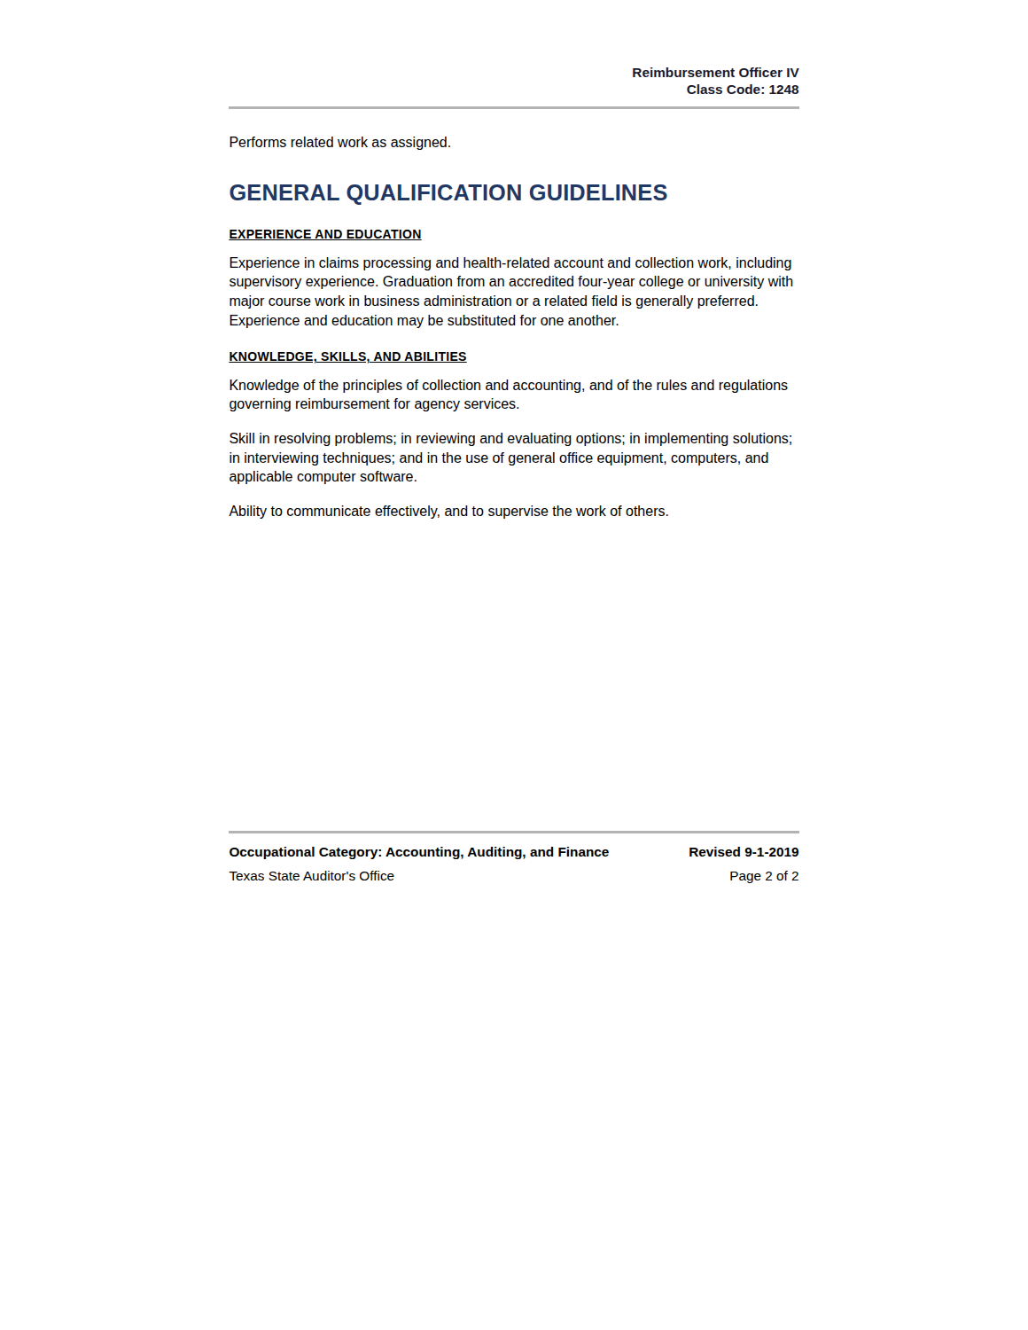Reimbursement Officer IV Class Code: 1248
Performs related work as assigned.
GENERAL QUALIFICATION GUIDELINES
Experience and Education
Experience in claims processing and health-related account and collection work, including supervisory experience. Graduation from an accredited four-year college or university with major course work in business administration or a related field is generally preferred. Experience and education may be substituted for one another.
Knowledge, Skills, and Abilities
Knowledge of the principles of collection and accounting, and of the rules and regulations governing reimbursement for agency services.
Skill in resolving problems; in reviewing and evaluating options; in implementing solutions; in interviewing techniques; and in the use of general office equipment, computers, and applicable computer software.
Ability to communicate effectively, and to supervise the work of others.
Occupational Category: Accounting, Auditing, and Finance Revised 9-1-2019
Texas State Auditor's Office Page 2 of 2